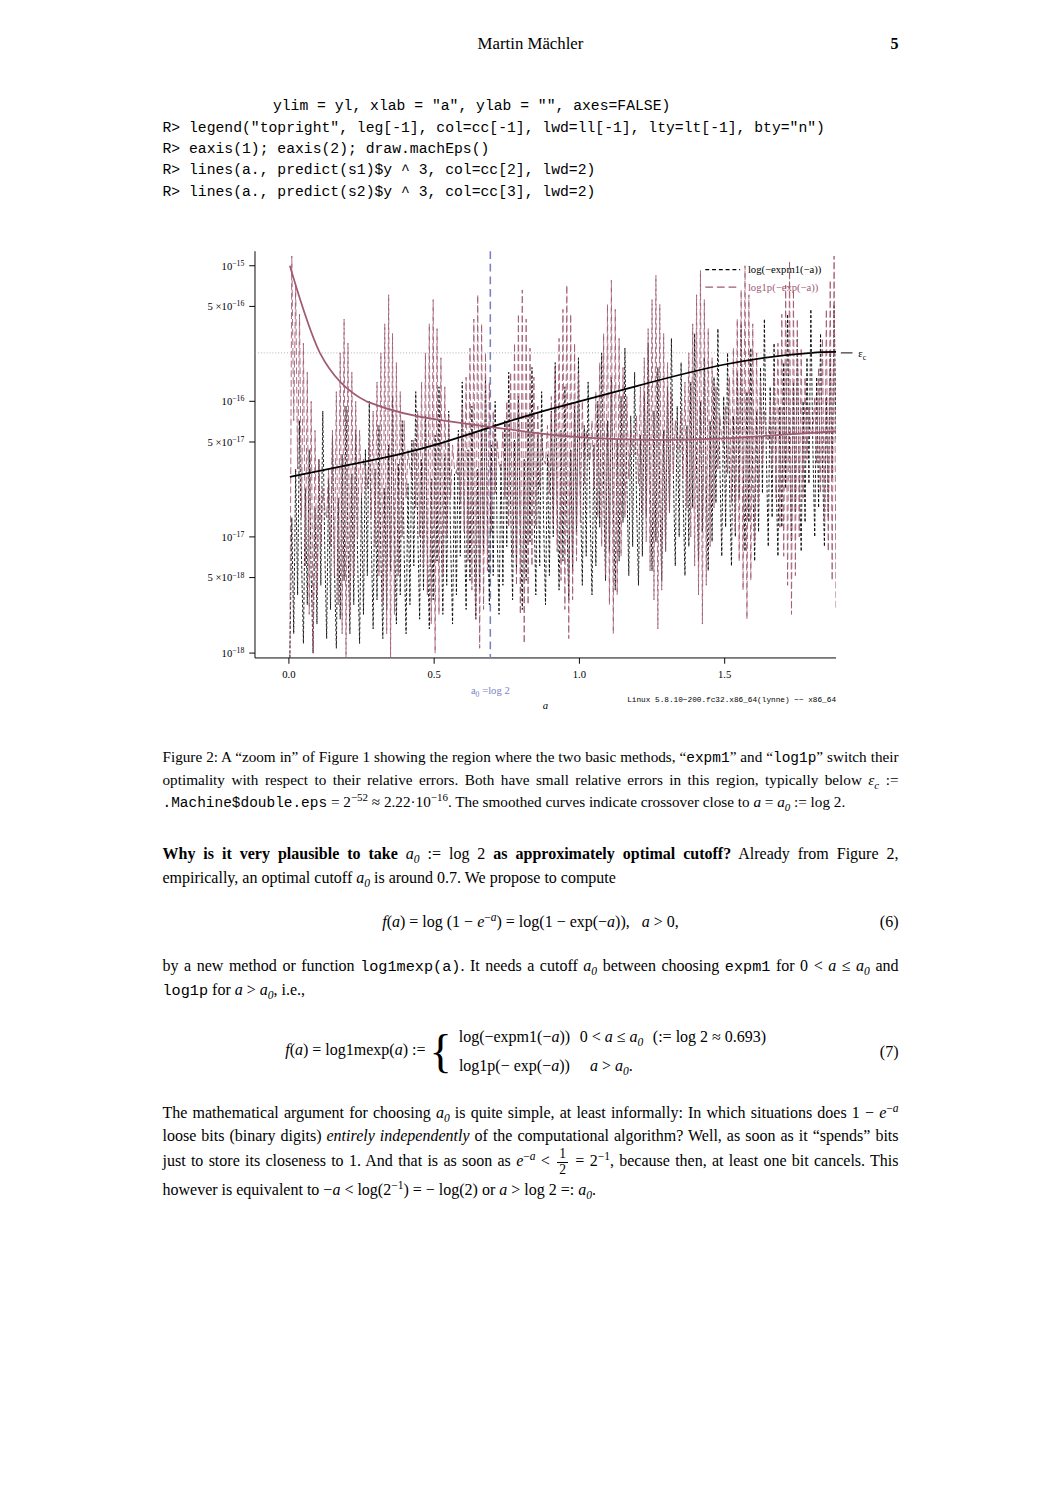Martin Mächler 5
 ylim = yl, xlab = "a", ylab = "", axes=FALSE)
R> legend("topright", leg[-1], col=cc[-1], lwd=ll[-1], lty=lt[-1], bty="n")
R> eaxis(1); eaxis(2); draw.machEps()
R> lines(a., predict(s1)$y ^ 3, col=cc[2], lwd=2)
R> lines(a., predict(s2)$y ^ 3, col=cc[3], lwd=2)
10−15 5 ×10−16 10−16 5 ×10−17 10−17 5 ×10−18 10−18 0.0 0.5 1.0 1.5 a εc a0 =log 2 log(−expm1(−a)) log1p(−exp(−a)) Linux 5.8.10−200.fc32.x86_64(lynne) −− x86_64
Figure 2: A “zoom in” of Figure 1 showing the region where the two basic methods, “expm1” and “log1p” switch their optimality with respect to their relative errors. Both have small relative errors in this region, typically below εc := .Machine$double.eps = 2−52 ≈ 2.22·10−16. The smoothed curves indicate crossover close to a = a0 := log 2.
Why is it very plausible to take a0 := log 2 as approximately optimal cutoff? Already from Figure 2, empirically, an optimal cutoff a0 is around 0.7. We propose to compute
f(a) = log (1 − e−a) = log(1 − exp(−a)), a > 0,
(6)
by a new method or function log1mexp(a). It needs a cutoff a0 between choosing expm1 for 0 < a ≤ a0 and log1p for a > a0, i.e.,
f(a) = log1mexp(a) := {
| log(−expm1(− a )) | 0 < a ≤ a 0 | (:= log 2 ≈ 0.693) |
| log1p(− exp(− a )) | a > a 0 . | |
(7)
The mathematical argument for choosing a0 is quite simple, at least informally: In which situations does 1 − e−a loose bits (binary digits) entirely independently of the computational algorithm? Well, as soon as it “spends” bits just to store its closeness to 1. And that is as soon as e−a < 12 = 2−1, because then, at least one bit cancels. This however is equivalent to −a < log(2−1) = − log(2) or a > log 2 =: a0.